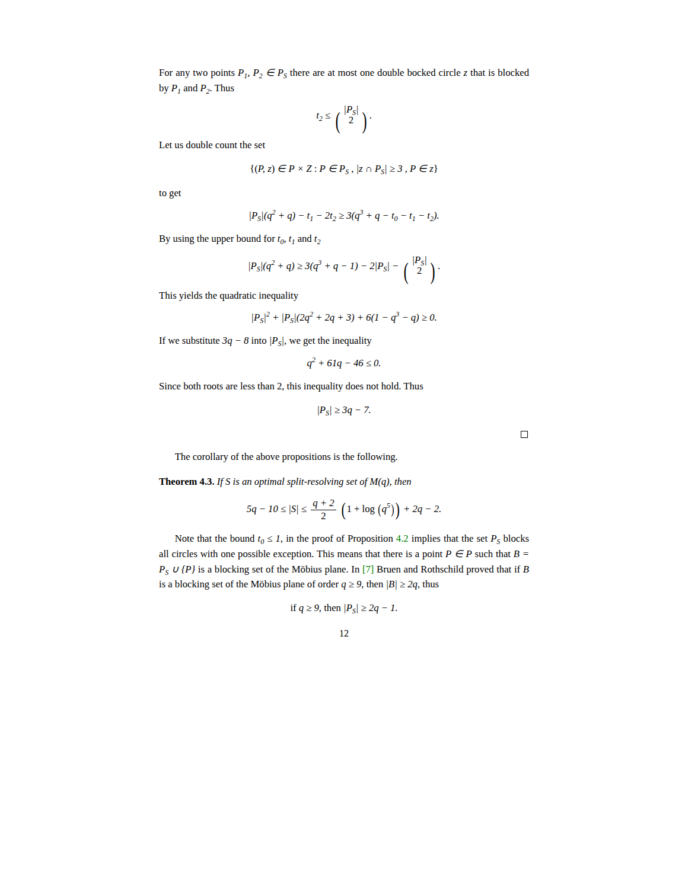For any two points P1, P2 ∈ PS there are at most one double bocked circle z that is blocked by P1 and P2. Thus
t2 ≤ (|PS|2).
Let us double count the set
{(P, z) ∈ P × Z : P ∈ PS , |z ∩ PS| ≥ 3 , P ∈ z}
to get
|PS|(q2 + q) − t1 − 2t2 ≥ 3(q3 + q − t0 − t1 − t2).
By using the upper bound for t0, t1 and t2
|PS|(q2 + q) ≥ 3(q3 + q − 1) − 2|PS| − (|PS|2).
This yields the quadratic inequality
|PS|2 + |PS|(2q2 + 2q + 3) + 6(1 − q3 − q) ≥ 0.
If we substitute 3q − 8 into |PS|, we get the inequality
q2 + 61q − 46 ≤ 0.
Since both roots are less than 2, this inequality does not hold. Thus
|PS| ≥ 3q − 7.
The corollary of the above propositions is the following.
Theorem 4.3. If S is an optimal split-resolving set of M(q), then
5q − 10 ≤ |S| ≤ q + 22 (1 + log (q5)) + 2q − 2.
Note that the bound t0 ≤ 1, in the proof of Proposition 4.2 implies that the set PS blocks all circles with one possible exception. This means that there is a point P ∈ P such that B = PS ∪ {P} is a blocking set of the Möbius plane. In [7] Bruen and Rothschild proved that if B is a blocking set of the Möbius plane of order q ≥ 9, then |B| ≥ 2q, thus
if q ≥ 9, then |PS| ≥ 2q − 1.
12